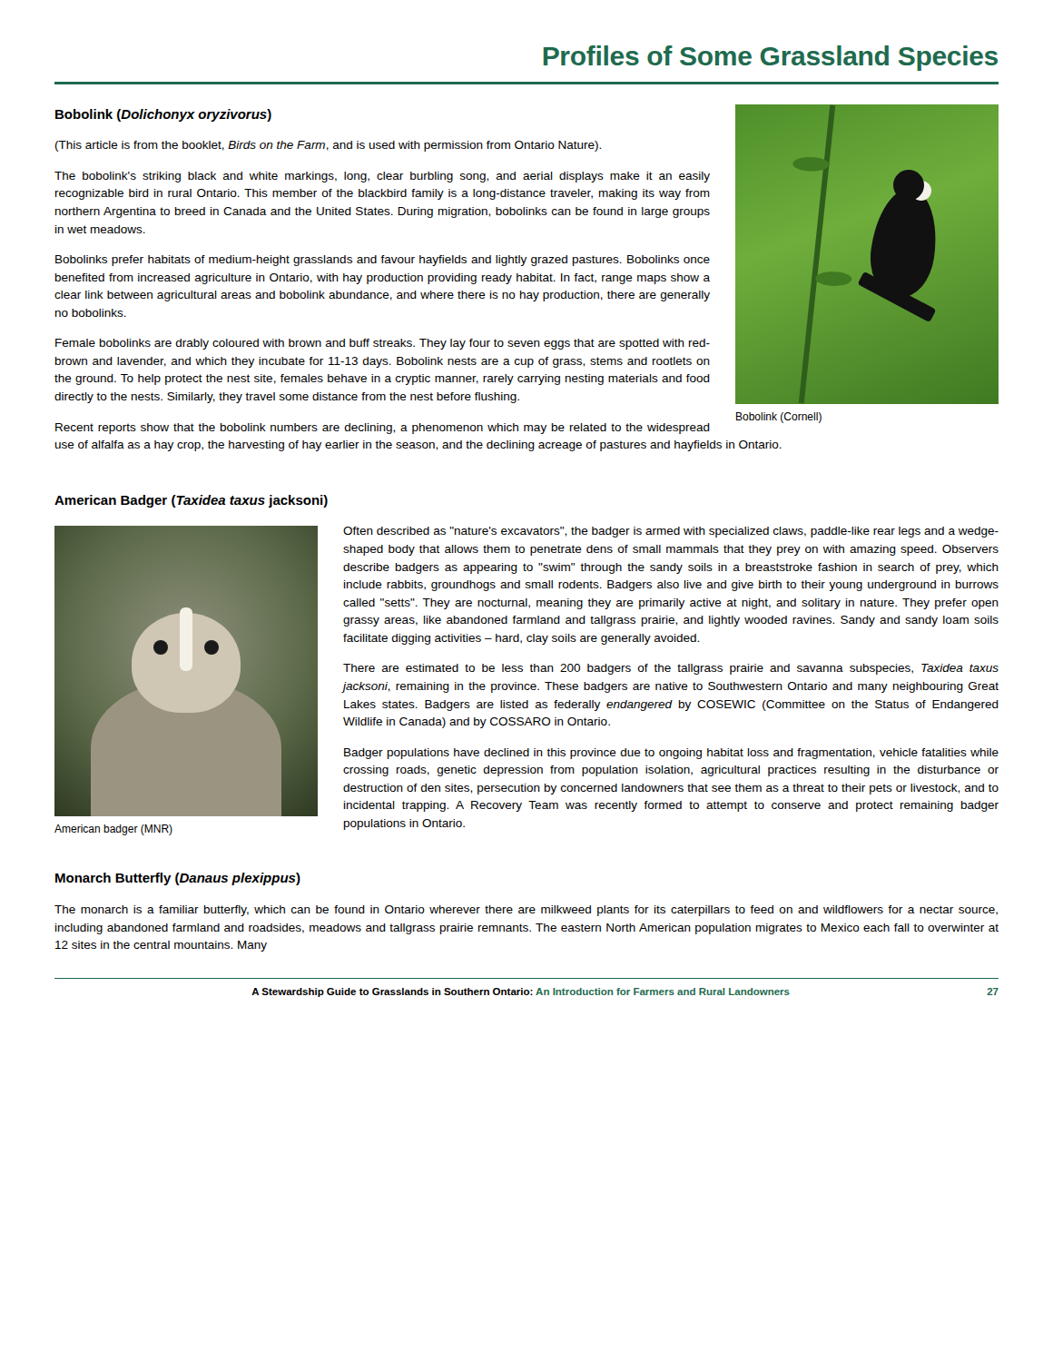Profiles of Some Grassland Species
Bobolink (Cornell)
Bobolink (Dolichonyx oryzivorus)
(This article is from the booklet, Birds on the Farm, and is used with permission from Ontario Nature).
The bobolink's striking black and white markings, long, clear burbling song, and aerial displays make it an easily recognizable bird in rural Ontario. This member of the blackbird family is a long-distance traveler, making its way from northern Argentina to breed in Canada and the United States. During migration, bobolinks can be found in large groups in wet meadows.
Bobolinks prefer habitats of medium-height grasslands and favour hayfields and lightly grazed pastures. Bobolinks once benefited from increased agriculture in Ontario, with hay production providing ready habitat. In fact, range maps show a clear link between agricultural areas and bobolink abundance, and where there is no hay production, there are generally no bobolinks.
Female bobolinks are drably coloured with brown and buff streaks. They lay four to seven eggs that are spotted with red-brown and lavender, and which they incubate for 11-13 days. Bobolink nests are a cup of grass, stems and rootlets on the ground. To help protect the nest site, females behave in a cryptic manner, rarely carrying nesting materials and food directly to the nests. Similarly, they travel some distance from the nest before flushing.
Recent reports show that the bobolink numbers are declining, a phenomenon which may be related to the widespread use of alfalfa as a hay crop, the harvesting of hay earlier in the season, and the declining acreage of pastures and hayfields in Ontario.
American Badger (Taxidea taxus jacksoni)
American badger (MNR)
Often described as "nature's excavators", the badger is armed with specialized claws, paddle-like rear legs and a wedge-shaped body that allows them to penetrate dens of small mammals that they prey on with amazing speed. Observers describe badgers as appearing to "swim" through the sandy soils in a breaststroke fashion in search of prey, which include rabbits, groundhogs and small rodents. Badgers also live and give birth to their young underground in burrows called "setts". They are nocturnal, meaning they are primarily active at night, and solitary in nature. They prefer open grassy areas, like abandoned farmland and tallgrass prairie, and lightly wooded ravines. Sandy and sandy loam soils facilitate digging activities – hard, clay soils are generally avoided.
There are estimated to be less than 200 badgers of the tallgrass prairie and savanna subspecies, Taxidea taxus jacksoni, remaining in the province. These badgers are native to Southwestern Ontario and many neighbouring Great Lakes states. Badgers are listed as federally endangered by COSEWIC (Committee on the Status of Endangered Wildlife in Canada) and by COSSARO in Ontario.
Badger populations have declined in this province due to ongoing habitat loss and fragmentation, vehicle fatalities while crossing roads, genetic depression from population isolation, agricultural practices resulting in the disturbance or destruction of den sites, persecution by concerned landowners that see them as a threat to their pets or livestock, and to incidental trapping. A Recovery Team was recently formed to attempt to conserve and protect remaining badger populations in Ontario.
Monarch Butterfly (Danaus plexippus)
The monarch is a familiar butterfly, which can be found in Ontario wherever there are milkweed plants for its caterpillars to feed on and wildflowers for a nectar source, including abandoned farmland and roadsides, meadows and tallgrass prairie remnants. The eastern North American population migrates to Mexico each fall to overwinter at 12 sites in the central mountains. Many
27 A Stewardship Guide to Grasslands in Southern Ontario: An Introduction for Farmers and Rural Landowners